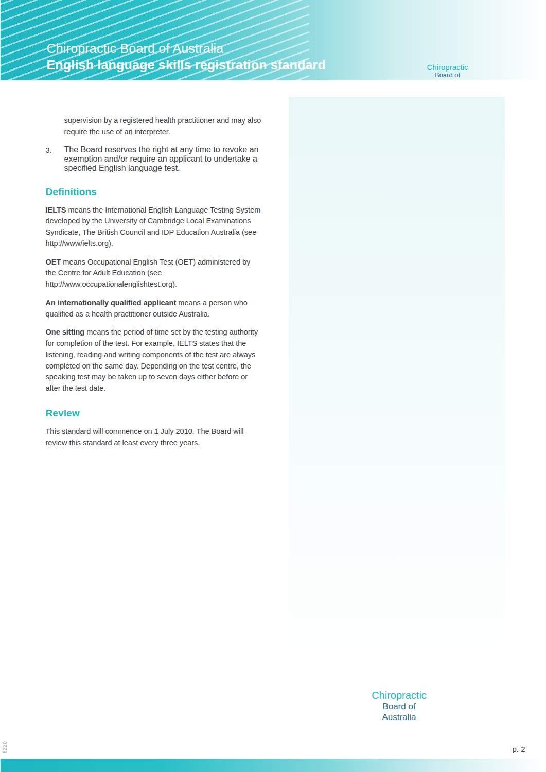Chiropractic Board of Australia
English language skills registration standard
Chiropractic
Board of
Australia
supervision by a registered health practitioner and may also require the use of an interpreter.
3. The Board reserves the right at any time to revoke an exemption and/or require an applicant to undertake a specified English language test.
Definitions
IELTS means the International English Language Testing System developed by the University of Cambridge Local Examinations Syndicate, The British Council and IDP Education Australia (see http://www/ielts.org).
OET means Occupational English Test (OET) administered by the Centre for Adult Education (see http://www.occupationalenglishtest.org).
An internationally qualified applicant means a person who qualified as a health practitioner outside Australia.
One sitting means the period of time set by the testing authority for completion of the test. For example, IELTS states that the listening, reading and writing components of the test are always completed on the same day. Depending on the test centre, the speaking test may be taken up to seven days either before or after the test date.
Review
This standard will commence on 1 July 2010. The Board will review this standard at least every three years.
Chiropractic
Board of
Australia
6220
p. 2